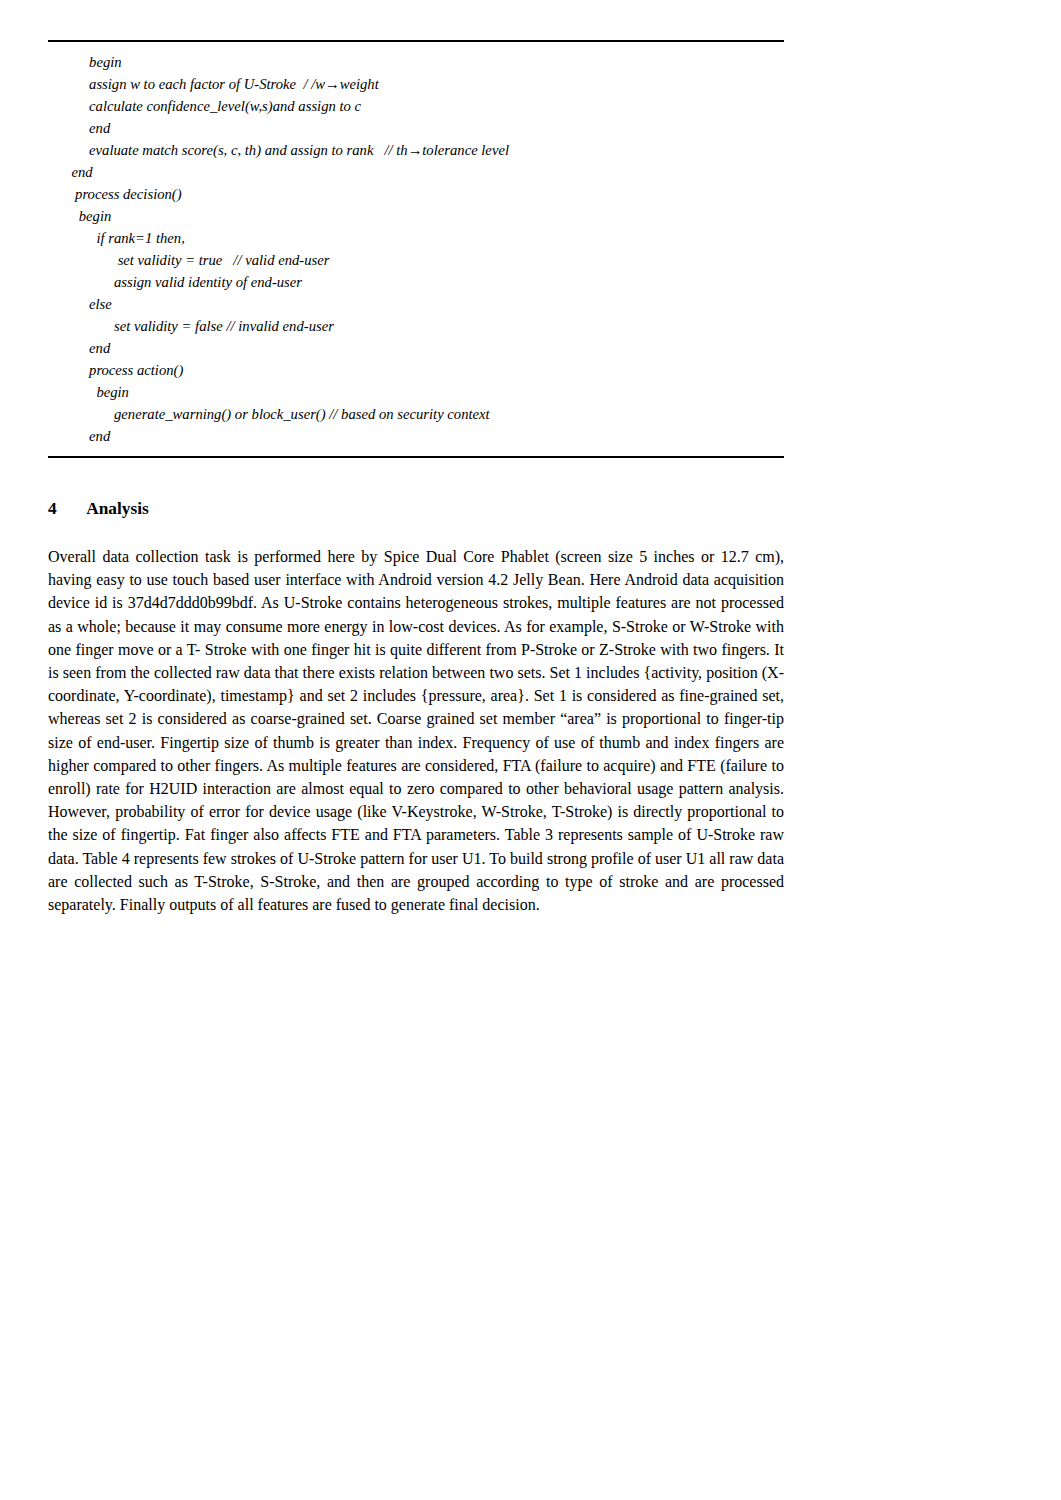begin
assign w to each factor of U-Stroke / /w→weight
calculate confidence_level(w,s)and assign to c
end
evaluate match score(s, c, th) and assign to rank // th→tolerance level
end
process decision()
begin
if rank=1 then,
set validity = true // valid end-user
assign valid identity of end-user
else
set validity = false // invalid end-user
end
process action()
begin
generate_warning() or block_user() // based on security context
end
4 Analysis
Overall data collection task is performed here by Spice Dual Core Phablet (screen size 5 inches or 12.7 cm), having easy to use touch based user interface with Android version 4.2 Jelly Bean. Here Android data acquisition device id is 37d4d7ddd0b99bdf. As U-Stroke contains heterogeneous strokes, multiple features are not processed as a whole; because it may consume more energy in low-cost devices. As for example, S-Stroke or W-Stroke with one finger move or a T- Stroke with one finger hit is quite different from P-Stroke or Z-Stroke with two fingers. It is seen from the collected raw data that there exists relation between two sets. Set 1 includes {activity, position (X-coordinate, Y-coordinate), timestamp} and set 2 includes {pressure, area}. Set 1 is considered as fine-grained set, whereas set 2 is considered as coarse-grained set. Coarse grained set member “area” is proportional to finger-tip size of end-user. Fingertip size of thumb is greater than index. Frequency of use of thumb and index fingers are higher compared to other fingers. As multiple features are considered, FTA (failure to acquire) and FTE (failure to enroll) rate for H2UID interaction are almost equal to zero compared to other behavioral usage pattern analysis. However, probability of error for device usage (like V-Keystroke, W-Stroke, T-Stroke) is directly proportional to the size of fingertip. Fat finger also affects FTE and FTA parameters. Table 3 represents sample of U-Stroke raw data. Table 4 represents few strokes of U-Stroke pattern for user U1. To build strong profile of user U1 all raw data are collected such as T-Stroke, S-Stroke, and then are grouped according to type of stroke and are processed separately. Finally outputs of all features are fused to generate final decision.